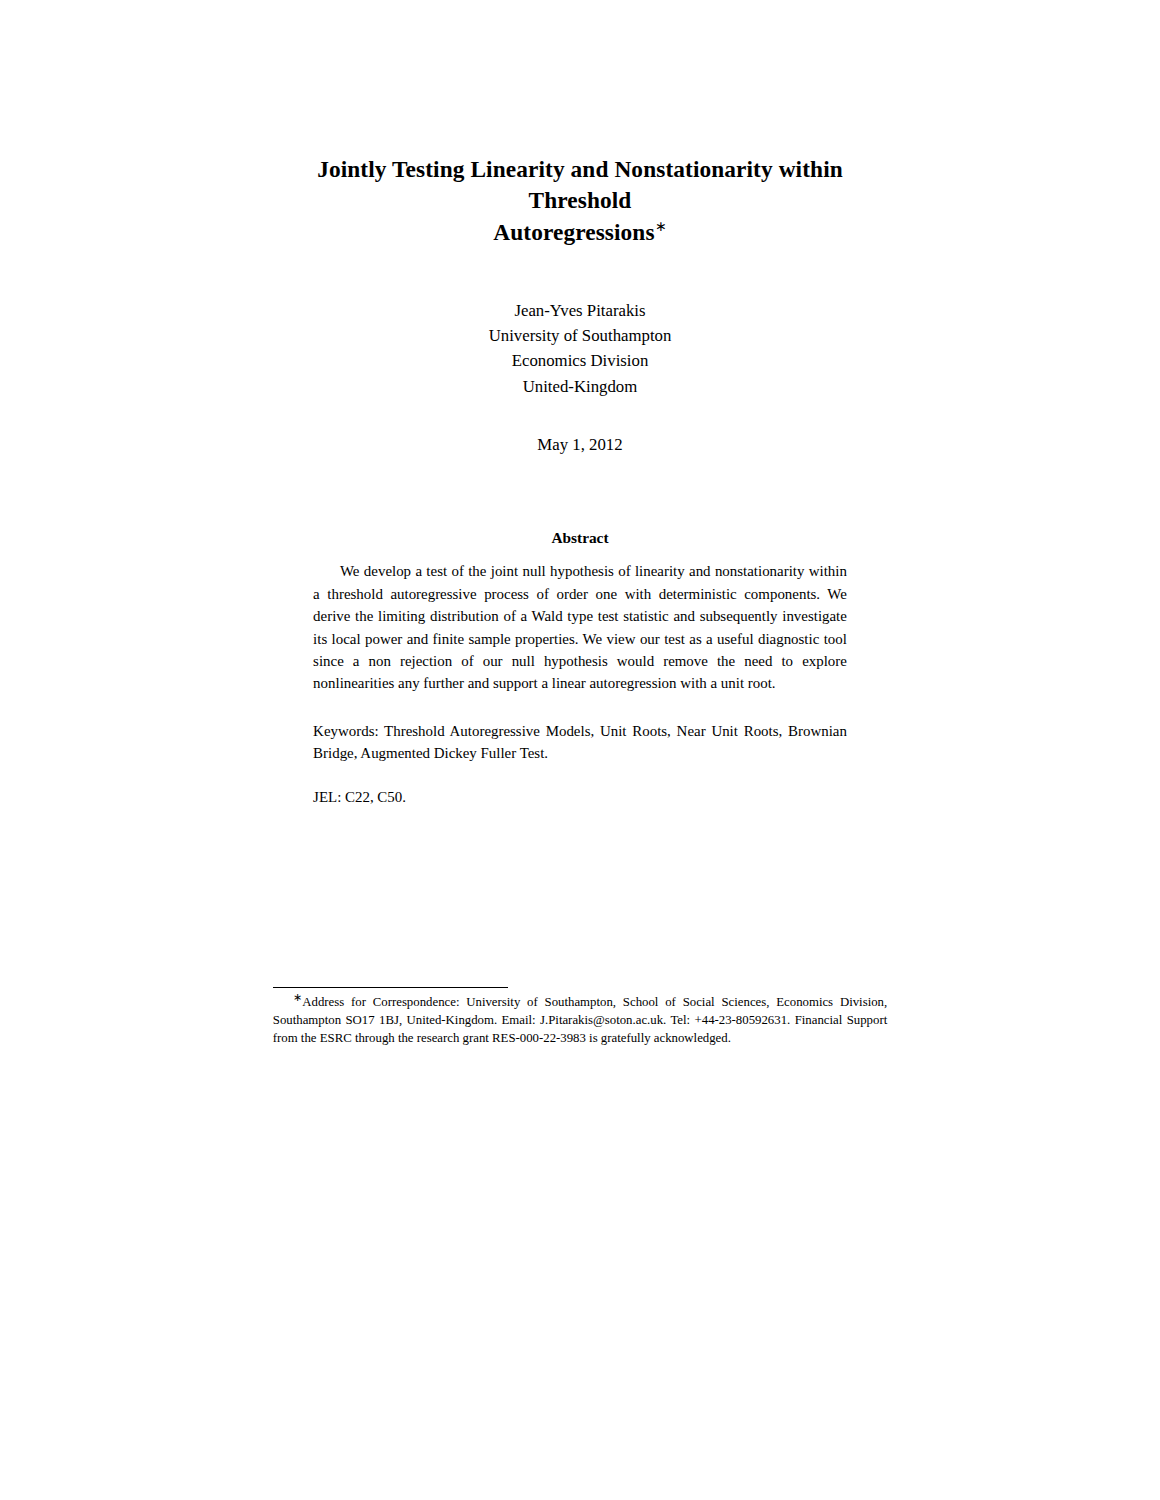Jointly Testing Linearity and Nonstationarity within Threshold
Autoregressions∗
Jean-Yves Pitarakis
University of Southampton
Economics Division
United-Kingdom
May 1, 2012
Abstract
We develop a test of the joint null hypothesis of linearity and nonstationarity within a threshold autoregressive process of order one with deterministic components. We derive the limiting distribution of a Wald type test statistic and subsequently investigate its local power and finite sample properties. We view our test as a useful diagnostic tool since a non rejection of our null hypothesis would remove the need to explore nonlinearities any further and support a linear autoregression with a unit root.
Keywords: Threshold Autoregressive Models, Unit Roots, Near Unit Roots, Brownian Bridge, Augmented Dickey Fuller Test.
JEL: C22, C50.
∗Address for Correspondence: University of Southampton, School of Social Sciences, Economics Division, Southampton SO17 1BJ, United-Kingdom. Email: J.Pitarakis@soton.ac.uk. Tel: +44-23-80592631. Financial Support from the ESRC through the research grant RES-000-22-3983 is gratefully acknowledged.